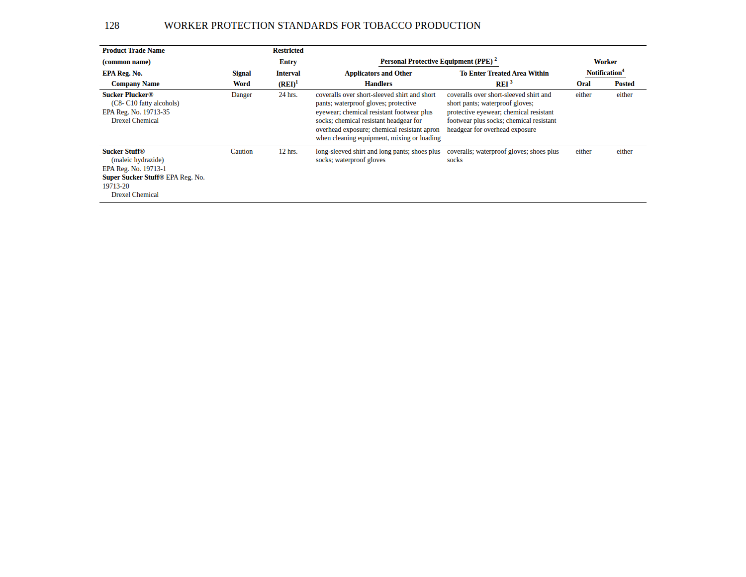128 WORKER PROTECTION STANDARDS FOR TOBACCO PRODUCTION
| Product Trade Name | | Restricted | | |
| --- | --- | --- | --- | --- |
| (common name) | | Entry | Personal Protective Equipment (PPE) 2 | Worker |
| EPA Reg. No. | Signal | Interval | Applicators and Other | To Enter Treated Area Within | Notification 4 |
| Company Name | Word | (REI) 1 | Handlers | REI 3 | Oral | Posted |
| Sucker Plucker® (C8- C10 fatty alcohols) EPA Reg. No. 19713-35 Drexel Chemical | Danger | 24 hrs. | coveralls over short-sleeved shirt and short pants; waterproof gloves; protective eyewear; chemical resistant footwear plus socks; chemical resistant headgear for overhead exposure; chemical resistant apron when cleaning equipment, mixing or loading | coveralls over short-sleeved shirt and short pants; waterproof gloves; protective eyewear; chemical resistant footwear plus socks; chemical resistant headgear for overhead exposure | either | either |
| Sucker Stuff® (maleic hydrazide) EPA Reg. No. 19713-1 Super Sucker Stuff® EPA Reg. No. 19713-20 Drexel Chemical | Caution | 12 hrs. | long-sleeved shirt and long pants; shoes plus socks; waterproof gloves | coveralls; waterproof gloves; shoes plus socks | either | either |